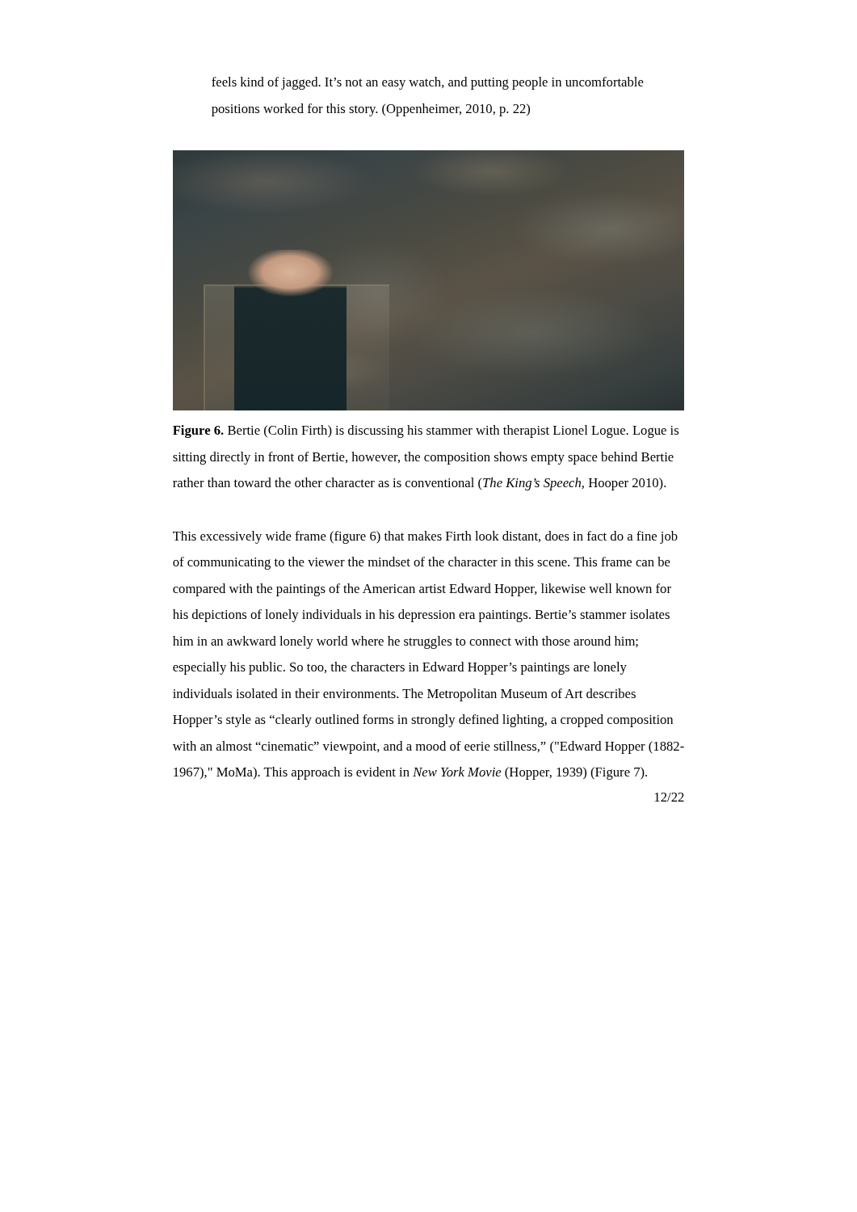feels kind of jagged. It’s not an easy watch, and putting people in uncomfortable positions worked for this story. (Oppenheimer, 2010, p. 22)
Figure 6. Bertie (Colin Firth) is discussing his stammer with therapist Lionel Logue. Logue is sitting directly in front of Bertie, however, the composition shows empty space behind Bertie rather than toward the other character as is conventional (The King’s Speech, Hooper 2010).
This excessively wide frame (figure 6) that makes Firth look distant, does in fact do a fine job of communicating to the viewer the mindset of the character in this scene. This frame can be compared with the paintings of the American artist Edward Hopper, likewise well known for his depictions of lonely individuals in his depression era paintings. Bertie’s stammer isolates him in an awkward lonely world where he struggles to connect with those around him; especially his public. So too, the characters in Edward Hopper’s paintings are lonely individuals isolated in their environments. The Metropolitan Museum of Art describes Hopper’s style as “clearly outlined forms in strongly defined lighting, a cropped composition with an almost “cinematic” viewpoint, and a mood of eerie stillness,” ("Edward Hopper (1882-1967)," MoMa). This approach is evident in New York Movie (Hopper, 1939) (Figure 7).
12/22